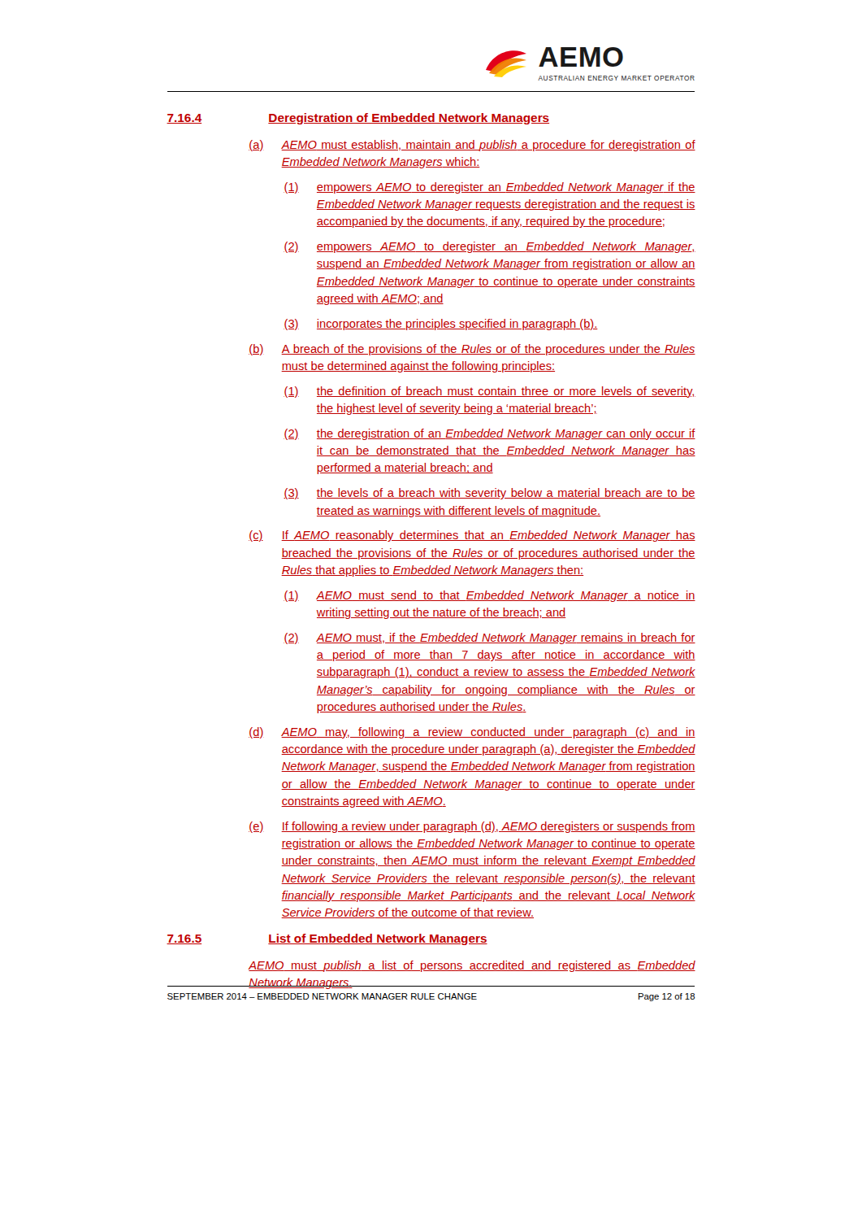AEMO
Australian Energy Market Operator
7.16.4 Deregistration of Embedded Network Managers
(a)
AEMO must establish, maintain and publish a procedure for deregistration of Embedded Network Managers which:
(1)
empowers AEMO to deregister an Embedded Network Manager if the Embedded Network Manager requests deregistration and the request is accompanied by the documents, if any, required by the procedure;
(2)
empowers AEMO to deregister an Embedded Network Manager, suspend an Embedded Network Manager from registration or allow an Embedded Network Manager to continue to operate under constraints agreed with AEMO; and
(3)
incorporates the principles specified in paragraph (b).
(b)
A breach of the provisions of the Rules or of the procedures under the Rules must be determined against the following principles:
(1)
the definition of breach must contain three or more levels of severity, the highest level of severity being a ‘material breach’;
(2)
the deregistration of an Embedded Network Manager can only occur if it can be demonstrated that the Embedded Network Manager has performed a material breach; and
(3)
the levels of a breach with severity below a material breach are to be treated as warnings with different levels of magnitude.
(c)
If AEMO reasonably determines that an Embedded Network Manager has breached the provisions of the Rules or of procedures authorised under the Rules that applies to Embedded Network Managers then:
(1)
AEMO must send to that Embedded Network Manager a notice in writing setting out the nature of the breach; and
(2)
AEMO must, if the Embedded Network Manager remains in breach for a period of more than 7 days after notice in accordance with subparagraph (1), conduct a review to assess the Embedded Network Manager’s capability for ongoing compliance with the Rules or procedures authorised under the Rules.
(d)
AEMO may, following a review conducted under paragraph (c) and in accordance with the procedure under paragraph (a), deregister the Embedded Network Manager, suspend the Embedded Network Manager from registration or allow the Embedded Network Manager to continue to operate under constraints agreed with AEMO.
(e)
If following a review under paragraph (d), AEMO deregisters or suspends from registration or allows the Embedded Network Manager to continue to operate under constraints, then AEMO must inform the relevant Exempt Embedded Network Service Providers the relevant responsible person(s), the relevant financially responsible Market Participants and the relevant Local Network Service Providers of the outcome of that review.
7.16.5 List of Embedded Network Managers
AEMO must publish a list of persons accredited and registered as Embedded Network Managers.
September 2014 – Embedded Network Manager Rule Change
Page 12 of 18